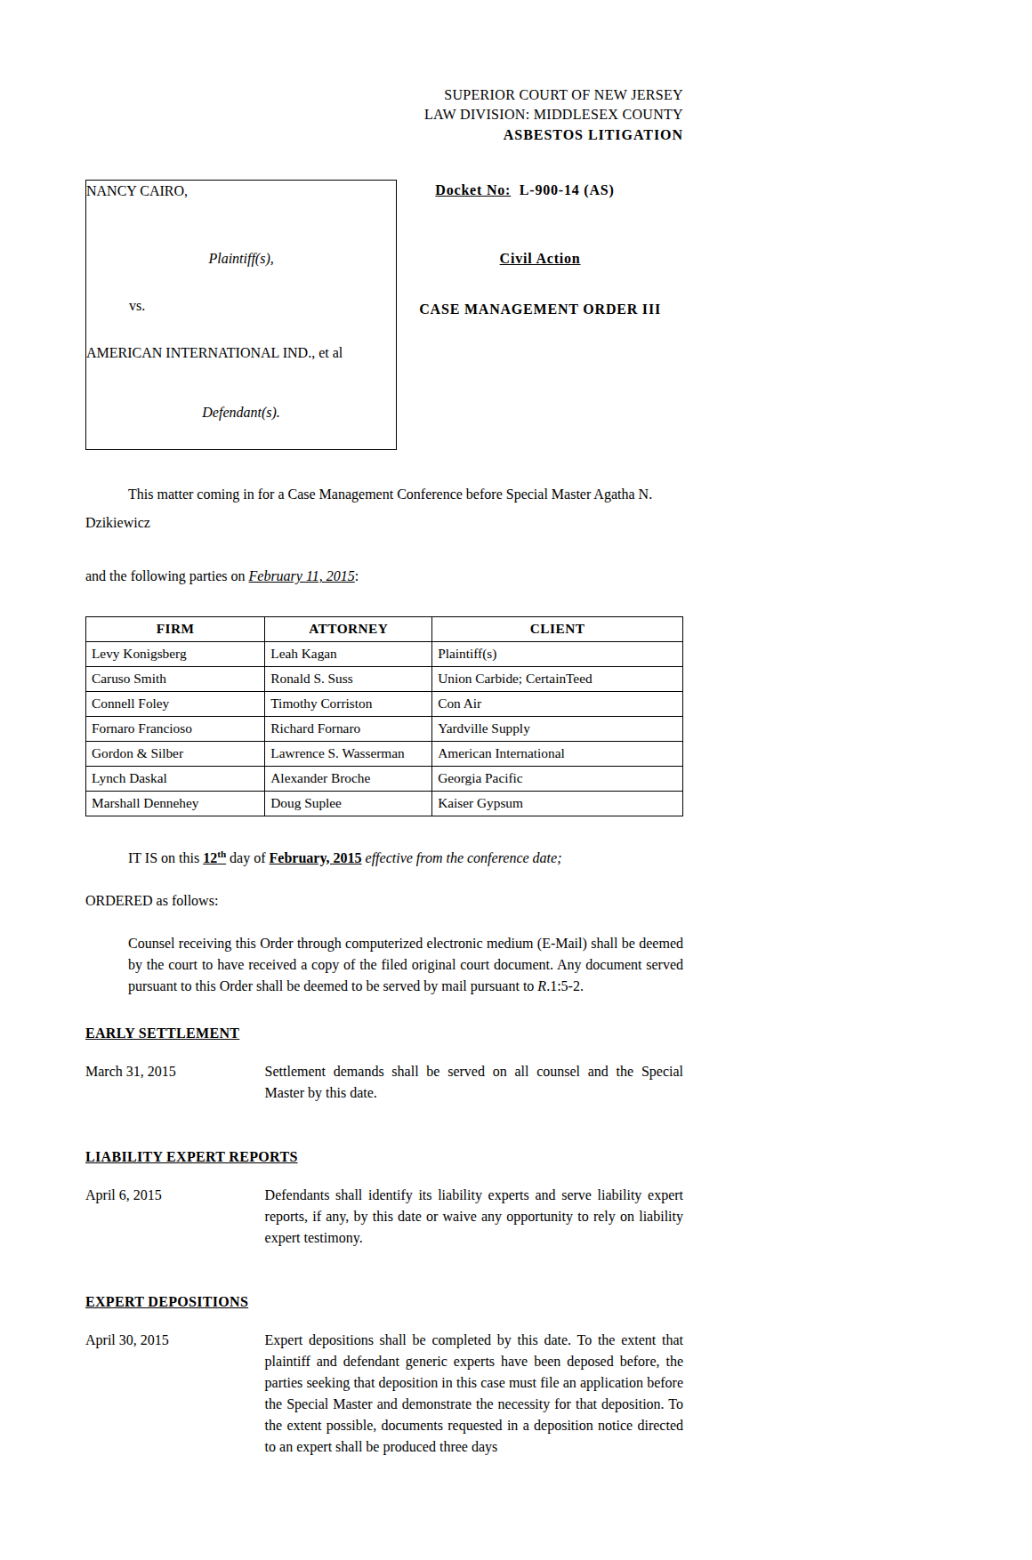SUPERIOR COURT OF NEW JERSEY
LAW DIVISION: MIDDLESEX COUNTY
ASBESTOS LITIGATION
| NANCY CAIRO, Plaintiff(s), vs. AMERICAN INTERNATIONAL IND., et al Defendant(s). | Docket No: L-900-14 (AS) Civil Action CASE MANAGEMENT ORDER III |
This matter coming in for a Case Management Conference before Special Master Agatha N. Dzikiewicz
and the following parties on February 11, 2015:
| FIRM | ATTORNEY | CLIENT |
| --- | --- | --- |
| Levy Konigsberg | Leah Kagan | Plaintiff(s) |
| Caruso Smith | Ronald S. Suss | Union Carbide; CertainTeed |
| Connell Foley | Timothy Corriston | Con Air |
| Fornaro Francioso | Richard Fornaro | Yardville Supply |
| Gordon & Silber | Lawrence S. Wasserman | American International |
| Lynch Daskal | Alexander Broche | Georgia Pacific |
| Marshall Dennehey | Doug Suplee | Kaiser Gypsum |
IT IS on this 12th day of February, 2015 effective from the conference date;
ORDERED as follows:
Counsel receiving this Order through computerized electronic medium (E-Mail) shall be deemed by the court to have received a copy of the filed original court document. Any document served pursuant to this Order shall be deemed to be served by mail pursuant to R.1:5-2.
EARLY SETTLEMENT
| March 31, 2015 | Settlement demands shall be served on all counsel and the Special Master by this date. |
LIABILITY EXPERT REPORTS
| April 6, 2015 | Defendants shall identify its liability experts and serve liability expert reports, if any, by this date or waive any opportunity to rely on liability expert testimony. |
EXPERT DEPOSITIONS
| April 30, 2015 | Expert depositions shall be completed by this date. To the extent that plaintiff and defendant generic experts have been deposed before, the parties seeking that deposition in this case must file an application before the Special Master and demonstrate the necessity for that deposition. To the extent possible, documents requested in a deposition notice directed to an expert shall be produced three days |